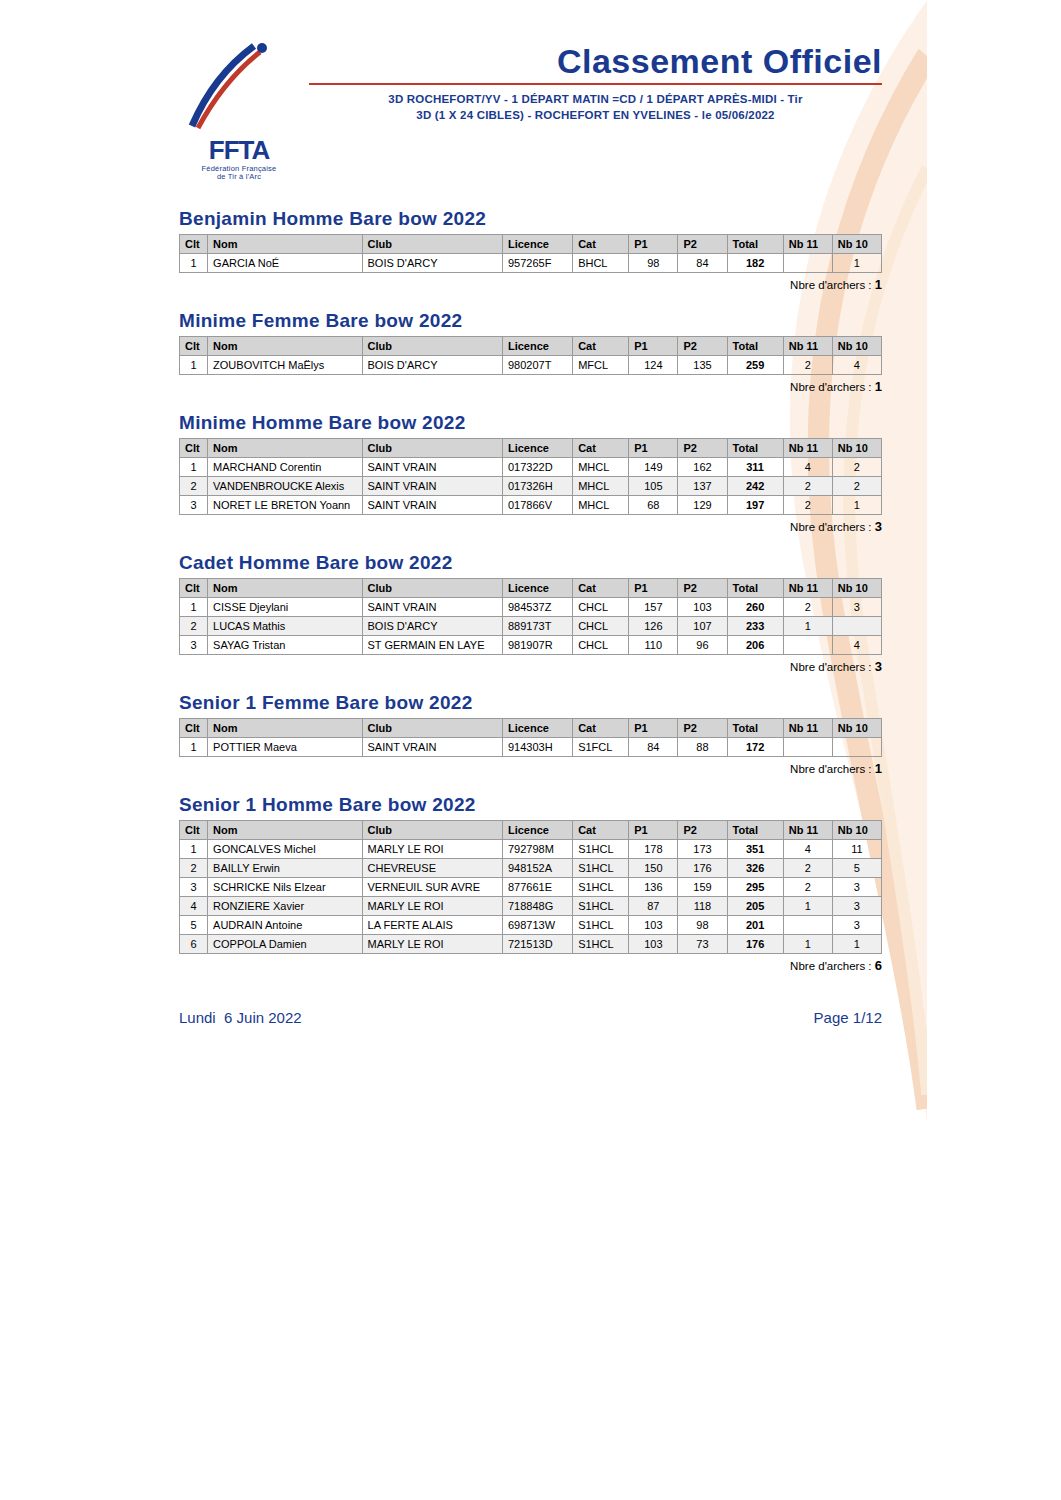FFTA
Fédération Française
de Tir à l'Arc
Classement Officiel
3D ROCHEFORT/YV - 1 DÉPART MATIN =CD / 1 DÉPART APRÈS-MIDI - Tir
3D (1 X 24 CIBLES) - ROCHEFORT EN YVELINES - le 05/06/2022
Benjamin Homme Bare bow 2022
| Clt | Nom | Club | Licence | Cat | P1 | P2 | Total | Nb 11 | Nb 10 |
| --- | --- | --- | --- | --- | --- | --- | --- | --- | --- |
| 1 | GARCIA NoÉ | BOIS D'ARCY | 957265F | BHCL | 98 | 84 | 182 | | 1 |
Nbre d'archers : 1
Minime Femme Bare bow 2022
| Clt | Nom | Club | Licence | Cat | P1 | P2 | Total | Nb 11 | Nb 10 |
| --- | --- | --- | --- | --- | --- | --- | --- | --- | --- |
| 1 | ZOUBOVITCH MaËlys | BOIS D'ARCY | 980207T | MFCL | 124 | 135 | 259 | 2 | 4 |
Nbre d'archers : 1
Minime Homme Bare bow 2022
| Clt | Nom | Club | Licence | Cat | P1 | P2 | Total | Nb 11 | Nb 10 |
| --- | --- | --- | --- | --- | --- | --- | --- | --- | --- |
| 1 | MARCHAND Corentin | SAINT VRAIN | 017322D | MHCL | 149 | 162 | 311 | 4 | 2 |
| 2 | VANDENBROUCKE Alexis | SAINT VRAIN | 017326H | MHCL | 105 | 137 | 242 | 2 | 2 |
| 3 | NORET LE BRETON Yoann | SAINT VRAIN | 017866V | MHCL | 68 | 129 | 197 | 2 | 1 |
Nbre d'archers : 3
Cadet Homme Bare bow 2022
| Clt | Nom | Club | Licence | Cat | P1 | P2 | Total | Nb 11 | Nb 10 |
| --- | --- | --- | --- | --- | --- | --- | --- | --- | --- |
| 1 | CISSE Djeylani | SAINT VRAIN | 984537Z | CHCL | 157 | 103 | 260 | 2 | 3 |
| 2 | LUCAS Mathis | BOIS D'ARCY | 889173T | CHCL | 126 | 107 | 233 | 1 | |
| 3 | SAYAG Tristan | ST GERMAIN EN LAYE | 981907R | CHCL | 110 | 96 | 206 | | 4 |
Nbre d'archers : 3
Senior 1 Femme Bare bow 2022
| Clt | Nom | Club | Licence | Cat | P1 | P2 | Total | Nb 11 | Nb 10 |
| --- | --- | --- | --- | --- | --- | --- | --- | --- | --- |
| 1 | POTTIER Maeva | SAINT VRAIN | 914303H | S1FCL | 84 | 88 | 172 | | |
Nbre d'archers : 1
Senior 1 Homme Bare bow 2022
| Clt | Nom | Club | Licence | Cat | P1 | P2 | Total | Nb 11 | Nb 10 |
| --- | --- | --- | --- | --- | --- | --- | --- | --- | --- |
| 1 | GONCALVES Michel | MARLY LE ROI | 792798M | S1HCL | 178 | 173 | 351 | 4 | 11 |
| 2 | BAILLY Erwin | CHEVREUSE | 948152A | S1HCL | 150 | 176 | 326 | 2 | 5 |
| 3 | SCHRICKE Nils Elzear | VERNEUIL SUR AVRE | 877661E | S1HCL | 136 | 159 | 295 | 2 | 3 |
| 4 | RONZIERE Xavier | MARLY LE ROI | 718848G | S1HCL | 87 | 118 | 205 | 1 | 3 |
| 5 | AUDRAIN Antoine | LA FERTE ALAIS | 698713W | S1HCL | 103 | 98 | 201 | | 3 |
| 6 | COPPOLA Damien | MARLY LE ROI | 721513D | S1HCL | 103 | 73 | 176 | 1 | 1 |
Nbre d'archers : 6
Lundi 6 Juin 2022
Page 1/12